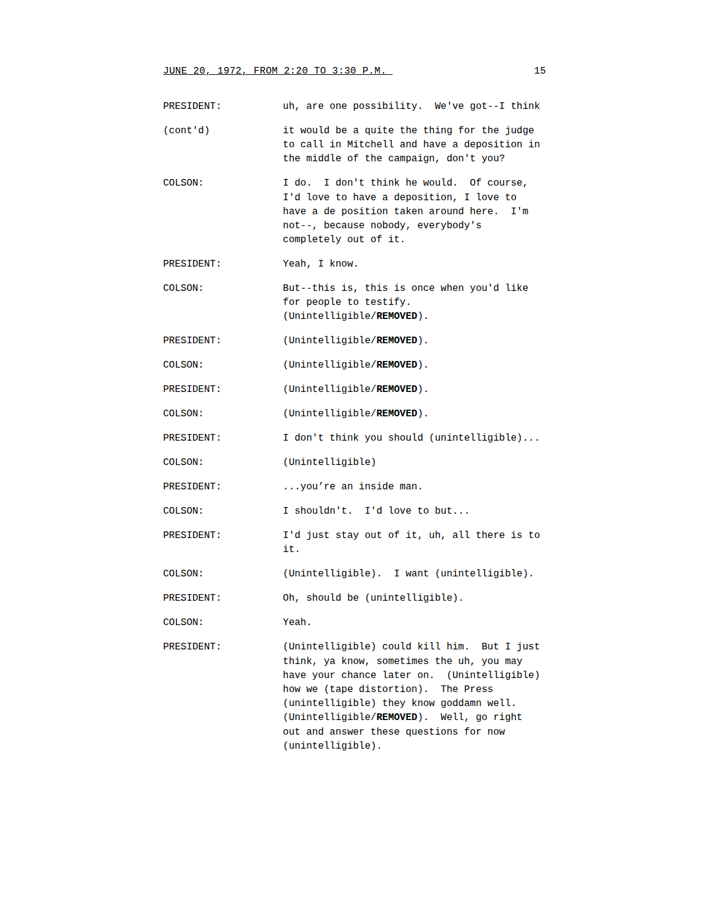JUNE 20, 1972, FROM 2:20 TO 3:30 P.M. 15
| PRESIDENT: | uh, are one possibility. We've got--I think |
| (cont'd) | it would be a quite the thing for the judge to call in Mitchell and have a deposition in the middle of the campaign, don't you? |
| COLSON: | I do. I don't think he would. Of course, I'd love to have a deposition, I love to have a de position taken around here. I'm not--, because nobody, everybody's completely out of it. |
| PRESIDENT: | Yeah, I know. |
| COLSON: | But--this is, this is once when you'd like for people to testify. (Unintelligible/ REMOVED ). |
| PRESIDENT: | (Unintelligible/ REMOVED ). |
| COLSON: | (Unintelligible/ REMOVED ). |
| PRESIDENT: | (Unintelligible/ REMOVED ). |
| COLSON: | (Unintelligible/ REMOVED ). |
| PRESIDENT: | I don't think you should (unintelligible)... |
| COLSON: | (Unintelligible) |
| PRESIDENT: | ...you’re an inside man. |
| COLSON: | I shouldn't. I'd love to but... |
| PRESIDENT: | I'd just stay out of it, uh, all there is to it. |
| COLSON: | (Unintelligible). I want (unintelligible). |
| PRESIDENT: | Oh, should be (unintelligible). |
| COLSON: | Yeah. |
| PRESIDENT: | (Unintelligible) could kill him. But I just think, ya know, sometimes the uh, you may have your chance later on. (Unintelligible) how we (tape distortion). The Press (unintelligible) they know goddamn well. (Unintelligible/ REMOVED ). Well, go right out and answer these questions for now (unintelligible). |